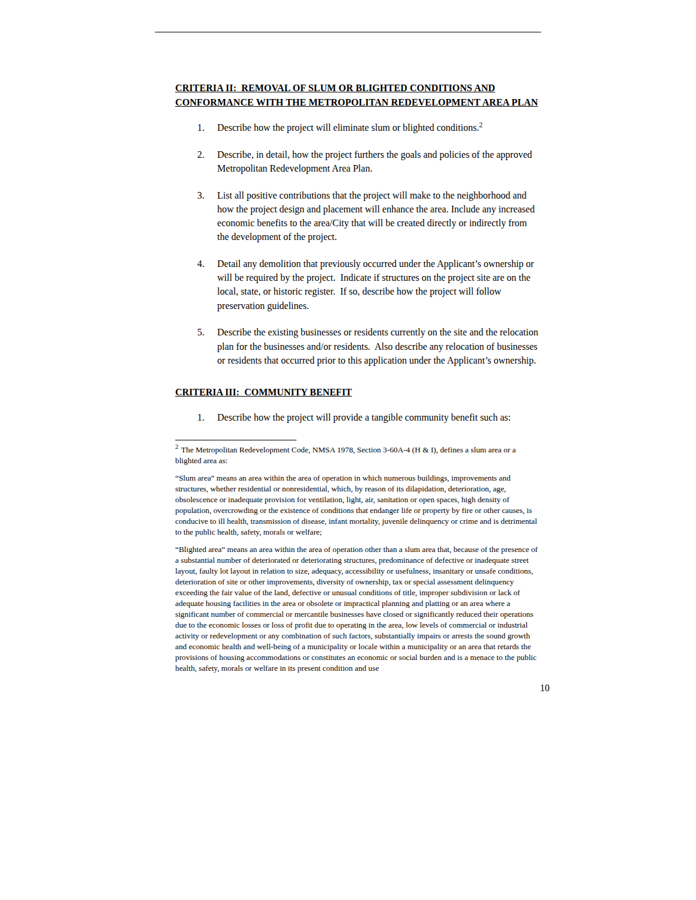Criteria II: Removal of Slum or Blighted Conditions and Conformance with the Metropolitan Redevelopment Area Plan
Describe how the project will eliminate slum or blighted conditions.2
Describe, in detail, how the project furthers the goals and policies of the approved Metropolitan Redevelopment Area Plan.
List all positive contributions that the project will make to the neighborhood and how the project design and placement will enhance the area. Include any increased economic benefits to the area/City that will be created directly or indirectly from the development of the project.
Detail any demolition that previously occurred under the Applicant’s ownership or will be required by the project. Indicate if structures on the project site are on the local, state, or historic register. If so, describe how the project will follow preservation guidelines.
Describe the existing businesses or residents currently on the site and the relocation plan for the businesses and/or residents. Also describe any relocation of businesses or residents that occurred prior to this application under the Applicant’s ownership.
Criteria III: Community Benefit
Describe how the project will provide a tangible community benefit such as:
2 The Metropolitan Redevelopment Code, NMSA 1978, Section 3-60A-4 (H & I), defines a slum area or a blighted area as:
“Slum area” means an area within the area of operation in which numerous buildings, improvements and structures, whether residential or nonresidential, which, by reason of its dilapidation, deterioration, age, obsolescence or inadequate provision for ventilation, light, air, sanitation or open spaces, high density of population, overcrowding or the existence of conditions that endanger life or property by fire or other causes, is conducive to ill health, transmission of disease, infant mortality, juvenile delinquency or crime and is detrimental to the public health, safety, morals or welfare;
“Blighted area” means an area within the area of operation other than a slum area that, because of the presence of a substantial number of deteriorated or deteriorating structures, predominance of defective or inadequate street layout, faulty lot layout in relation to size, adequacy, accessibility or usefulness, insanitary or unsafe conditions, deterioration of site or other improvements, diversity of ownership, tax or special assessment delinquency exceeding the fair value of the land, defective or unusual conditions of title, improper subdivision or lack of adequate housing facilities in the area or obsolete or impractical planning and platting or an area where a significant number of commercial or mercantile businesses have closed or significantly reduced their operations due to the economic losses or loss of profit due to operating in the area, low levels of commercial or industrial activity or redevelopment or any combination of such factors, substantially impairs or arrests the sound growth and economic health and well-being of a municipality or locale within a municipality or an area that retards the provisions of housing accommodations or constitutes an economic or social burden and is a menace to the public health, safety, morals or welfare in its present condition and use
10